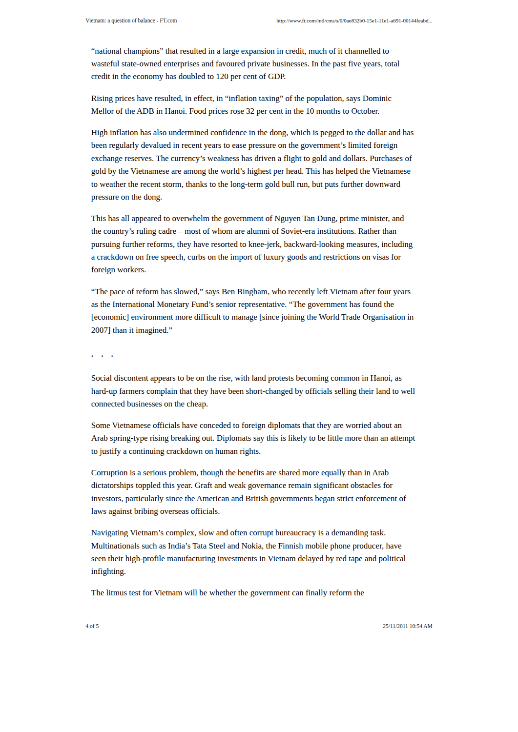Vietnam: a question of balance - FT.com http://www.ft.com/intl/cms/s/0/0ae832b0-15e1-11e1-a691-00144feabd...
“national champions” that resulted in a large expansion in credit, much of it channelled to wasteful state-owned enterprises and favoured private businesses. In the past five years, total credit in the economy has doubled to 120 per cent of GDP.
Rising prices have resulted, in effect, in “inflation taxing” of the population, says Dominic Mellor of the ADB in Hanoi. Food prices rose 32 per cent in the 10 months to October.
High inflation has also undermined confidence in the dong, which is pegged to the dollar and has been regularly devalued in recent years to ease pressure on the government’s limited foreign exchange reserves. The currency’s weakness has driven a flight to gold and dollars. Purchases of gold by the Vietnamese are among the world’s highest per head. This has helped the Vietnamese to weather the recent storm, thanks to the long-term gold bull run, but puts further downward pressure on the dong.
This has all appeared to overwhelm the government of Nguyen Tan Dung, prime minister, and the country’s ruling cadre – most of whom are alumni of Soviet-era institutions. Rather than pursuing further reforms, they have resorted to knee-jerk, backward-looking measures, including a crackdown on free speech, curbs on the import of luxury goods and restrictions on visas for foreign workers.
“The pace of reform has slowed,” says Ben Bingham, who recently left Vietnam after four years as the International Monetary Fund’s senior representative. “The government has found the [economic] environment more difficult to manage [since joining the World Trade Organisation in 2007] than it imagined.”
. . .
Social discontent appears to be on the rise, with land protests becoming common in Hanoi, as hard-up farmers complain that they have been short-changed by officials selling their land to well connected businesses on the cheap.
Some Vietnamese officials have conceded to foreign diplomats that they are worried about an Arab spring-type rising breaking out. Diplomats say this is likely to be little more than an attempt to justify a continuing crackdown on human rights.
Corruption is a serious problem, though the benefits are shared more equally than in Arab dictatorships toppled this year. Graft and weak governance remain significant obstacles for investors, particularly since the American and British governments began strict enforcement of laws against bribing overseas officials.
Navigating Vietnam’s complex, slow and often corrupt bureaucracy is a demanding task. Multinationals such as India’s Tata Steel and Nokia, the Finnish mobile phone producer, have seen their high-profile manufacturing investments in Vietnam delayed by red tape and political infighting.
The litmus test for Vietnam will be whether the government can finally reform the
4 of 5 25/11/2011 10:54 AM